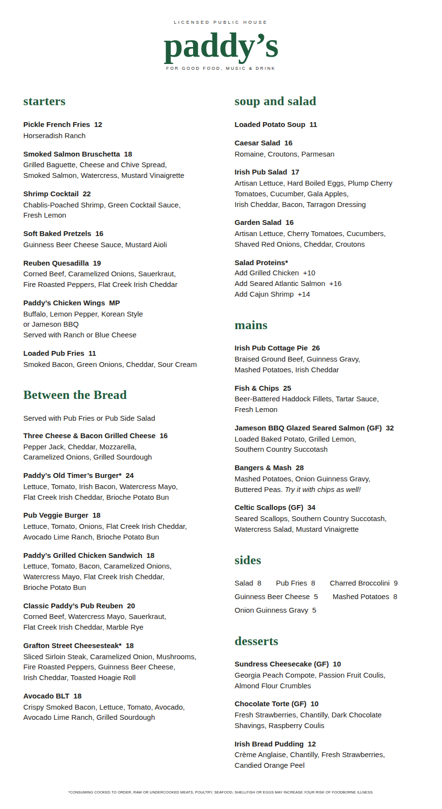Licensed Public House
paddy’s
For Good Food, Music & Drink
starters
Pickle French Fries 12
Horseradish Ranch
Smoked Salmon Bruschetta 18
Grilled Baguette, Cheese and Chive Spread,
Smoked Salmon, Watercress, Mustard Vinaigrette
Shrimp Cocktail 22
Chablis-Poached Shrimp, Green Cocktail Sauce,
Fresh Lemon
Soft Baked Pretzels 16
Guinness Beer Cheese Sauce, Mustard Aioli
Reuben Quesadilla 19
Corned Beef, Caramelized Onions, Sauerkraut,
Fire Roasted Peppers, Flat Creek Irish Cheddar
Paddy’s Chicken Wings MP
Buffalo, Lemon Pepper, Korean Style
or Jameson BBQ
Served with Ranch or Blue Cheese
Loaded Pub Fries 11
Smoked Bacon, Green Onions, Cheddar, Sour Cream
Between the Bread
Served with Pub Fries or Pub Side Salad
Three Cheese & Bacon Grilled Cheese 16
Pepper Jack, Cheddar, Mozzarella,
Caramelized Onions, Grilled Sourdough
Paddy’s Old Timer’s Burger* 24
Lettuce, Tomato, Irish Bacon, Watercress Mayo,
Flat Creek Irish Cheddar, Brioche Potato Bun
Pub Veggie Burger 18
Lettuce, Tomato, Onions, Flat Creek Irish Cheddar,
Avocado Lime Ranch, Brioche Potato Bun
Paddy’s Grilled Chicken Sandwich 18
Lettuce, Tomato, Bacon, Caramelized Onions,
Watercress Mayo, Flat Creek Irish Cheddar,
Brioche Potato Bun
Classic Paddy’s Pub Reuben 20
Corned Beef, Watercress Mayo, Sauerkraut,
Flat Creek Irish Cheddar, Marble Rye
Grafton Street Cheesesteak* 18
Sliced Sirloin Steak, Caramelized Onion, Mushrooms,
Fire Roasted Peppers, Guinness Beer Cheese,
Irish Cheddar, Toasted Hoagie Roll
Avocado BLT 18
Crispy Smoked Bacon, Lettuce, Tomato, Avocado,
Avocado Lime Ranch, Grilled Sourdough
soup and salad
Loaded Potato Soup 11
Caesar Salad 16
Romaine, Croutons, Parmesan
Irish Pub Salad 17
Artisan Lettuce, Hard Boiled Eggs, Plump Cherry
Tomatoes, Cucumber, Gala Apples,
Irish Cheddar, Bacon, Tarragon Dressing
Garden Salad 16
Artisan Lettuce, Cherry Tomatoes, Cucumbers,
Shaved Red Onions, Cheddar, Croutons
Salad Proteins*
Add Grilled Chicken +10
Add Seared Atlantic Salmon +16
Add Cajun Shrimp +14
mains
Irish Pub Cottage Pie 26
Braised Ground Beef, Guinness Gravy,
Mashed Potatoes, Irish Cheddar
Fish & Chips 25
Beer-Battered Haddock Fillets, Tartar Sauce,
Fresh Lemon
Jameson BBQ Glazed Seared Salmon (GF) 32
Loaded Baked Potato, Grilled Lemon,
Southern Country Succotash
Bangers & Mash 28
Mashed Potatoes, Onion Guinness Gravy,
Buttered Peas. Try it with chips as well!
Celtic Scallops (GF) 34
Seared Scallops, Southern Country Succotash,
Watercress Salad, Mustard Vinaigrette
sides
Salad 8 Pub Fries 8 Charred Broccolini 9
Guinness Beer Cheese 5 Mashed Potatoes 8
Onion Guinness Gravy 5
desserts
Sundress Cheesecake (GF) 10
Georgia Peach Compote, Passion Fruit Coulis,
Almond Flour Crumbles
Chocolate Torte (GF) 10
Fresh Strawberries, Chantilly, Dark Chocolate
Shavings, Raspberry Coulis
Irish Bread Pudding 12
Crème Anglaise, Chantilly, Fresh Strawberries,
Candied Orange Peel
*Consuming cooked to order, raw or undercooked meats, poultry, seafood, shellfish or eggs may increase your risk of foodborne illness.